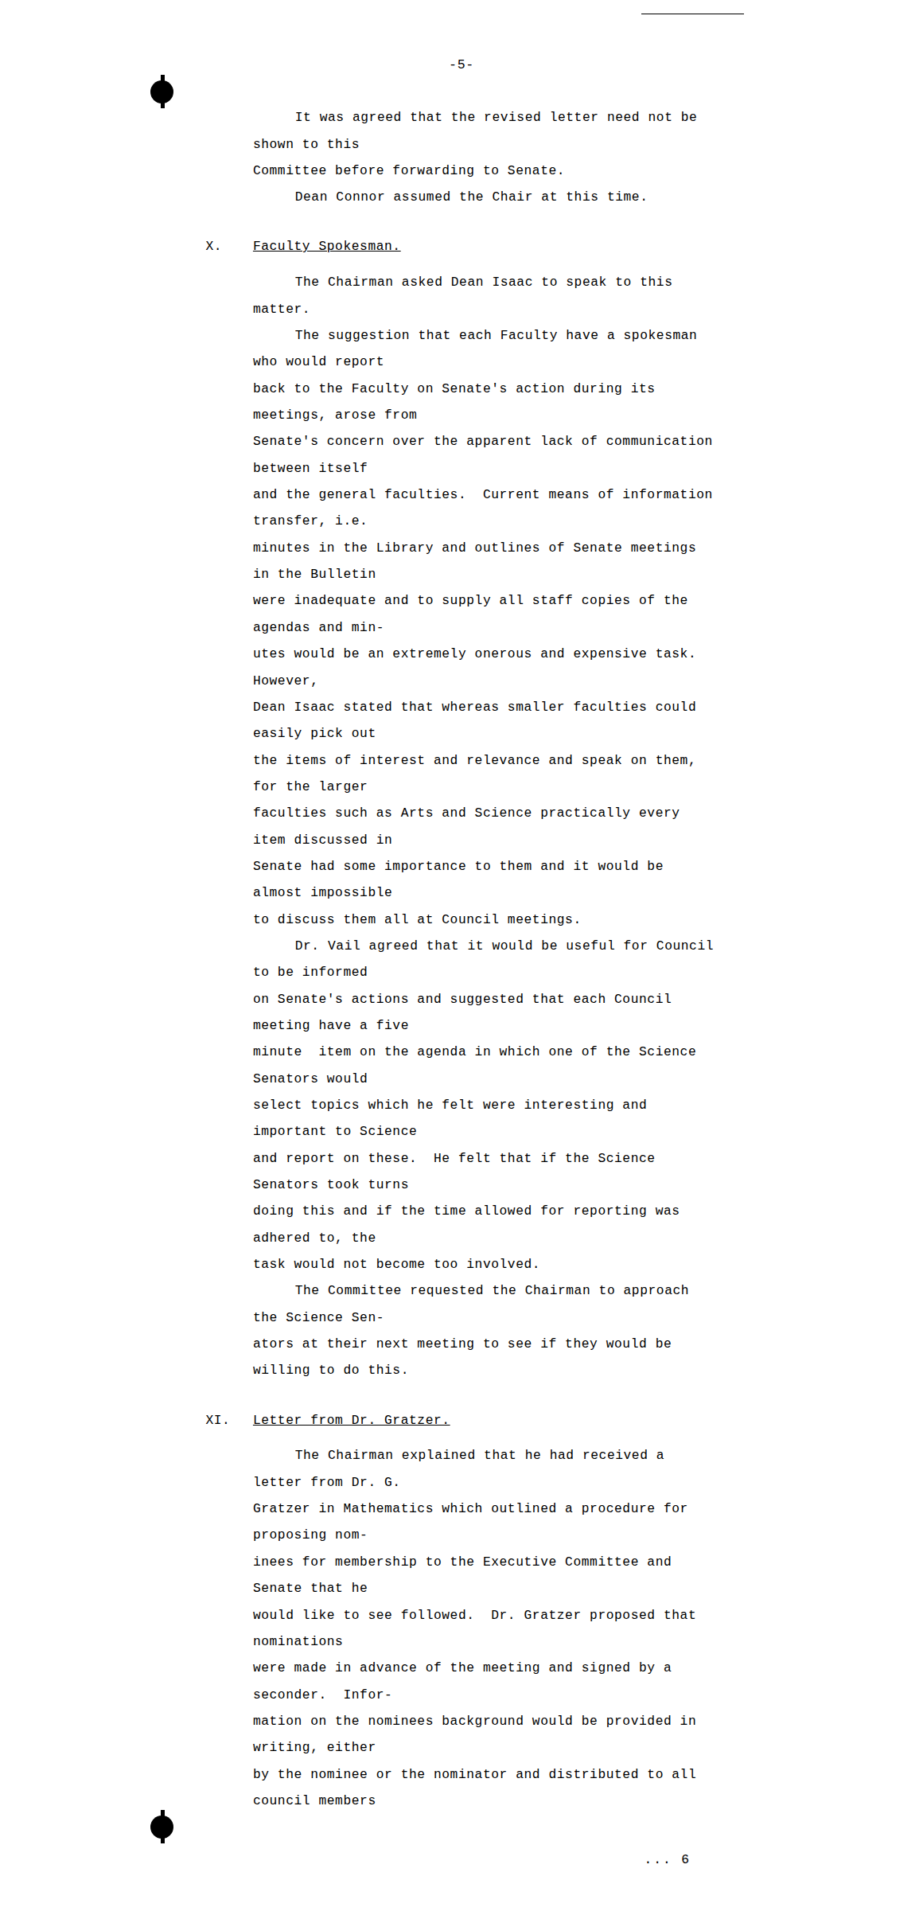-5-
It was agreed that the revised letter need not be shown to this
Committee before forwarding to Senate.
Dean Connor assumed the Chair at this time.
X.
Faculty Spokesman.
The Chairman asked Dean Isaac to speak to this matter.
The suggestion that each Faculty have a spokesman who would report
back to the Faculty on Senate's action during its meetings, arose from
Senate's concern over the apparent lack of communication between itself
and the general faculties. Current means of information transfer, i.e.
minutes in the Library and outlines of Senate meetings in the Bulletin
were inadequate and to supply all staff copies of the agendas and min-
utes would be an extremely onerous and expensive task. However,
Dean Isaac stated that whereas smaller faculties could easily pick out
the items of interest and relevance and speak on them, for the larger
faculties such as Arts and Science practically every item discussed in
Senate had some importance to them and it would be almost impossible
to discuss them all at Council meetings.
Dr. Vail agreed that it would be useful for Council to be informed
on Senate's actions and suggested that each Council meeting have a five
minute item on the agenda in which one of the Science Senators would
select topics which he felt were interesting and important to Science
and report on these. He felt that if the Science Senators took turns
doing this and if the time allowed for reporting was adhered to, the
task would not become too involved.
The Committee requested the Chairman to approach the Science Sen-
ators at their next meeting to see if they would be willing to do this.
XI.
Letter from Dr. Gratzer.
The Chairman explained that he had received a letter from Dr. G.
Gratzer in Mathematics which outlined a procedure for proposing nom-
inees for membership to the Executive Committee and Senate that he
would like to see followed. Dr. Gratzer proposed that nominations
were made in advance of the meeting and signed by a seconder. Infor-
mation on the nominees background would be provided in writing, either
by the nominee or the nominator and distributed to all council members
... 6